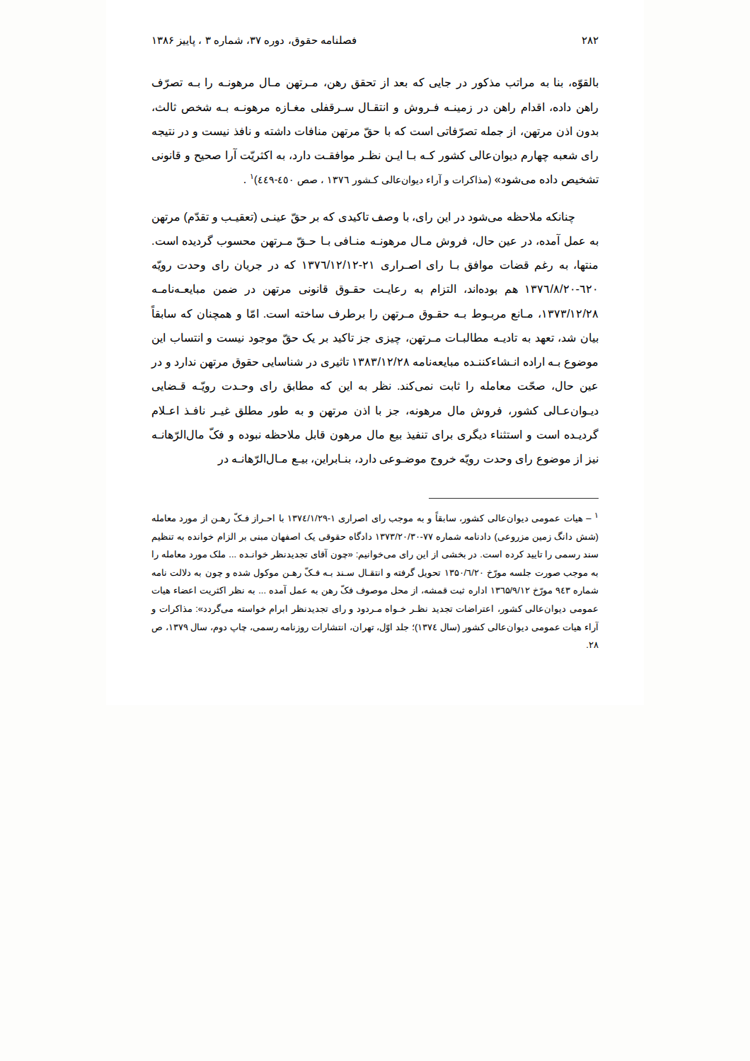۲۸۲ فصلنامه حقوق، دوره ۳۷، شماره ۳ ، پاییز ۱۳۸۶
بالقوّه، بنا به مراتب مذکور در جایی که بعد از تحقق رهن، مـرتهن مـال مرهونـه را بـه تصرّف راهن داده، اقدام راهن در زمینـه فـروش و انتقـال سـرقفلی مغـازه مرهونـه بـه شخص ثالث، بدون اذن مرتهن، از جمله تصرّفاتی است که با حقّ مرتهن منافات داشته و نافذ نیست و در نتیجه رای شعبه چهارم دیوان‌عالی کشور کـه بـا ایـن نظـر موافقـت دارد، به اکثریّت آرا صحیح و قانونی تشخیص داده می‌شود» (مذاکرات و آراء دیوان‌عالی کـشور ۱۳۷٦ ، صص ٤٥٠-٤٤٩)۱ .
چنانکه ملاحظه می‌شود در این رای، با وصف تاکیدی که بر حقّ عینـی (تعقیـب و تقدّم) مرتهن به عمل آمده، در عین حال، فروش مـال مرهونـه منـافی بـا حـقّ مـرتهن محسوب گردیده است. منتها، به رغم قضات موافق بـا رای اصـراری ۲۱-۱۳۷٦/۱۲/۱۲ که در جریان رای وحدت رویّه ٦۲۰-۱۳۷٦/۸/۲۰ هم بوده‌اند، التزام به رعایـت حقـوق قانونی مرتهن در ضمن مبایعـه‌نامـه ۱۳۷۳/۱۲/۲۸، مـانع مربـوط بـه حقـوق مـرتهن را برطرف ساخته است. امّا و همچنان که سابقاً بیان شد، تعهد به تادیـه مطالبـات مـرتهن، چیزی جز تاکید بر یک حقّ موجود نیست و انتساب این موضوع بـه اراده انـشاءکننـده مبایعه‌نامه ۱۳۸۳/۱۲/۲۸ تاثیری در شناسایی حقوق مرتهن ندارد و در عین حال، صحّت معامله را ثابت نمی‌کند. نظر به این که مطابق رای وحـدت رویّـه قـضایی دیـوان‌عـالی کشور، فروش مال مرهونه، جز با اذن مرتهن و به طور مطلق غیـر نافـذ اعـلام گردیـده است و استثناء دیگری برای تنفیذ بیع مال مرهون قابل ملاحظه نبوده و فکّ مال‌الرّهانـه نیز از موضوع رای وحدت رویّه خروج موضـوعی دارد، بنـابراین، بیـع مـال‌الرّهانـه در
۱ – هیات عمومی دیوان‌عالی کشور، سابقاً و به موجب رای اصراری ۱-۱۳۷٤/۱/۲۹ با احـراز فـکّ رهـن از مورد معامله (شش دانگ زمین مزروعی) دادنامه شماره ۷۷-۱۳۷۳/۲۰/۳۰ دادگاه حقوقی یک اصفهان مبنی بر الزام خوانده به تنظیم سند رسمی را تایید کرده است. در بخشی از این رای می‌خوانیم: «چون آقای تجدیدنظر خوانـده ... ملک مورد معامله را به موجب صورت جلسه مورّخ ۱۳۵۰/٦/۲۰ تحویل گرفته و انتقـال سـند بـه فـکّ رهـن موکول شده و چون به دلالت نامه شماره ۹٤۳ مورّخ ۱۳٦۵/۹/۱۲ اداره ثبت قمشه، از محل موصوف فکّ رهن به عمل آمده ... به نظر اکثریت اعضاء هیات عمومی دیوان‌عالی کشور، اعتراضات تجدید نظـر خـواه مـردود و رای تجدیدنظر ابرام خواسته می‌گردد»: مذاکرات و آراء هیات عمومی دیوان‌عالی کشور (سال ۱۳۷٤)؛ جلد اوّل، تهران، انتشارات روزنامه رسمی، چاپ دوم، سال ۱۳۷۹، ص ۲۸.